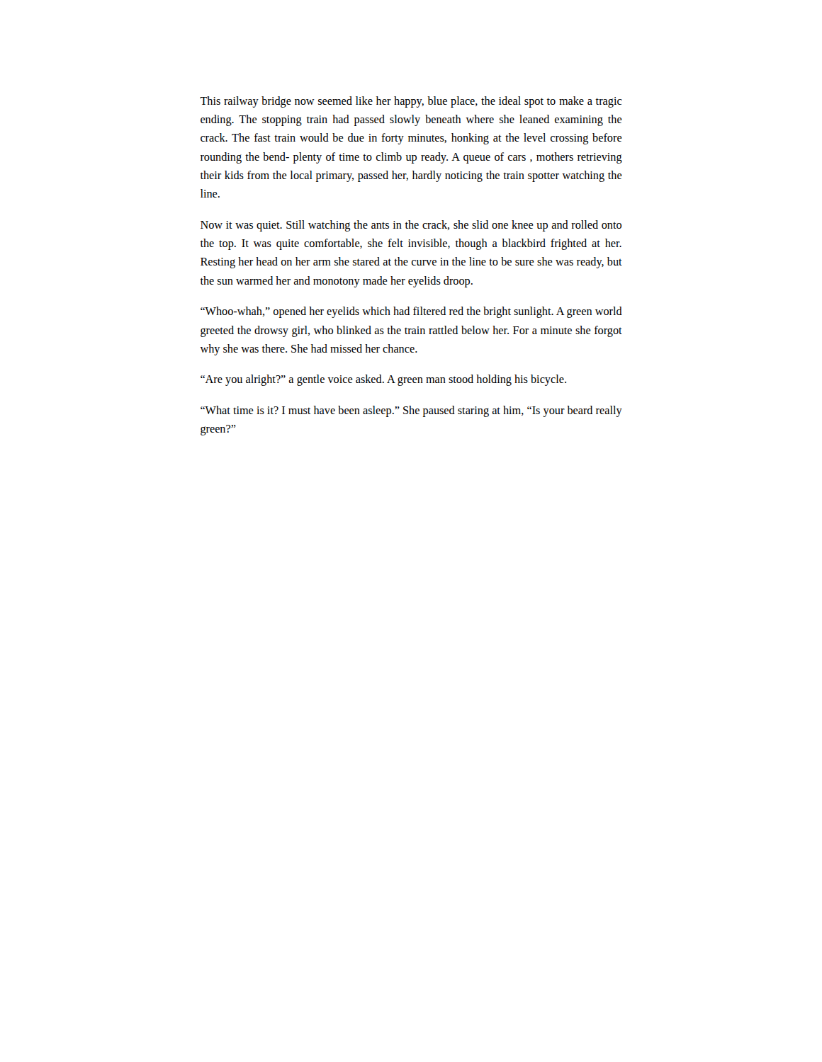This railway bridge now seemed like her happy, blue place, the ideal spot to make a tragic ending. The stopping train had passed slowly beneath where she leaned examining the crack. The fast train would be due in forty minutes, honking at the level crossing before rounding the bend- plenty of time to climb up ready. A queue of cars , mothers retrieving their kids from the local primary, passed her, hardly noticing the train spotter watching the line.
Now it was quiet. Still watching the ants in the crack, she slid one knee up and rolled onto the top. It was quite comfortable, she felt invisible, though a blackbird frighted at her. Resting her head on her arm she stared at the curve in the line to be sure she was ready, but the sun warmed her and monotony made her eyelids droop.
“Whoo-whah,” opened her eyelids which had filtered red the bright sunlight. A green world greeted the drowsy girl, who blinked as the train rattled below her. For a minute she forgot why she was there. She had missed her chance.
“Are you alright?” a gentle voice asked. A green man stood holding his bicycle.
“What time is it? I must have been asleep.” She paused staring at him, “Is your beard really green?”